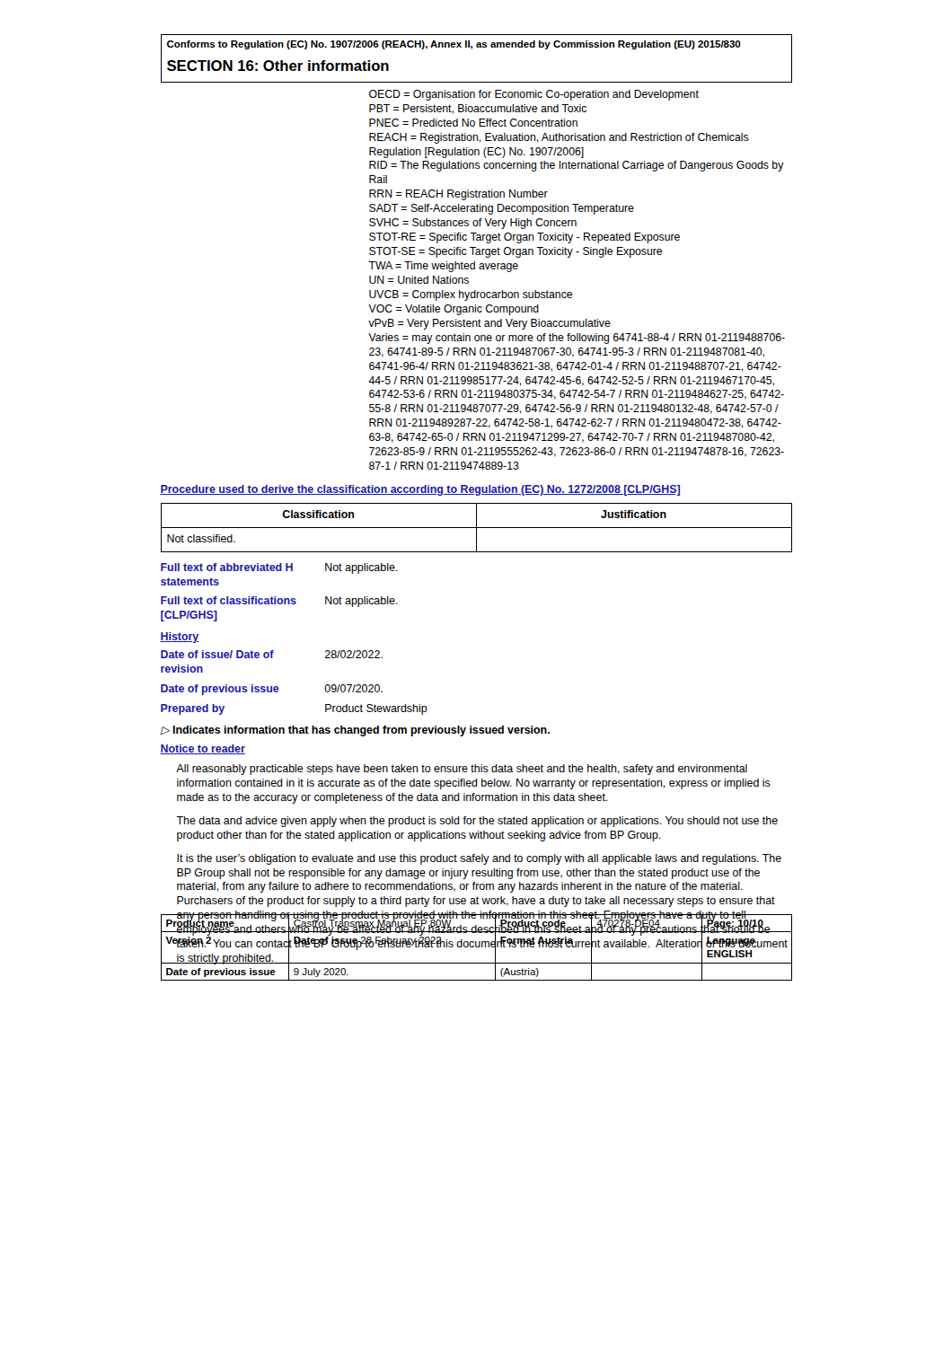Conforms to Regulation (EC) No. 1907/2006 (REACH), Annex II, as amended by Commission Regulation (EU) 2015/830
SECTION 16: Other information
OECD = Organisation for Economic Co-operation and Development
PBT = Persistent, Bioaccumulative and Toxic
PNEC = Predicted No Effect Concentration
REACH = Registration, Evaluation, Authorisation and Restriction of Chemicals Regulation [Regulation (EC) No. 1907/2006]
RID = The Regulations concerning the International Carriage of Dangerous Goods by Rail
RRN = REACH Registration Number
SADT = Self-Accelerating Decomposition Temperature
SVHC = Substances of Very High Concern
STOT-RE = Specific Target Organ Toxicity - Repeated Exposure
STOT-SE = Specific Target Organ Toxicity - Single Exposure
TWA = Time weighted average
UN = United Nations
UVCB = Complex hydrocarbon substance
VOC = Volatile Organic Compound
vPvB = Very Persistent and Very Bioaccumulative
Varies = may contain one or more of the following 64741-88-4 / RRN 01-2119488706-23, 64741-89-5 / RRN 01-2119487067-30, 64741-95-3 / RRN 01-2119487081-40, 64741-96-4/ RRN 01-2119483621-38, 64742-01-4 / RRN 01-2119488707-21, 64742-44-5 / RRN 01-2119985177-24, 64742-45-6, 64742-52-5 / RRN 01-2119467170-45, 64742-53-6 / RRN 01-2119480375-34, 64742-54-7 / RRN 01-2119484627-25, 64742-55-8 / RRN 01-2119487077-29, 64742-56-9 / RRN 01-2119480132-48, 64742-57-0 / RRN 01-2119489287-22, 64742-58-1, 64742-62-7 / RRN 01-2119480472-38, 64742-63-8, 64742-65-0 / RRN 01-2119471299-27, 64742-70-7 / RRN 01-2119487080-42, 72623-85-9 / RRN 01-2119555262-43, 72623-86-0 / RRN 01-2119474878-16, 72623-87-1 / RRN 01-2119474889-13
Procedure used to derive the classification according to Regulation (EC) No. 1272/2008 [CLP/GHS]
| Classification | Justification |
| --- | --- |
| Not classified. | |
Full text of abbreviated H statements
Not applicable.
Full text of classifications [CLP/GHS]
Not applicable.
History
Date of issue/ Date of revision
28/02/2022.
Date of previous issue
09/07/2020.
Prepared by
Product Stewardship
▷ Indicates information that has changed from previously issued version.
Notice to reader
All reasonably practicable steps have been taken to ensure this data sheet and the health, safety and environmental information contained in it is accurate as of the date specified below. No warranty or representation, express or implied is made as to the accuracy or completeness of the data and information in this data sheet.
The data and advice given apply when the product is sold for the stated application or applications. You should not use the product other than for the stated application or applications without seeking advice from BP Group.
It is the user’s obligation to evaluate and use this product safely and to comply with all applicable laws and regulations. The BP Group shall not be responsible for any damage or injury resulting from use, other than the stated product use of the material, from any failure to adhere to recommendations, or from any hazards inherent in the nature of the material. Purchasers of the product for supply to a third party for use at work, have a duty to take all necessary steps to ensure that any person handling or using the product is provided with the information in this sheet. Employers have a duty to tell employees and others who may be affected of any hazards described in this sheet and of any precautions that should be taken. You can contact the BP Group to ensure that this document is the most current available. Alteration of this document is strictly prohibited.
| Product name | Castrol Transmax Manual EP 80W | Product code | 470278-DE04 | Page: 10/10 |
| Version 2 | Date of issue 28 February 2022 | Format Austria | | Language ENGLISH |
| Date of previous issue | 9 July 2020. | (Austria) | | |